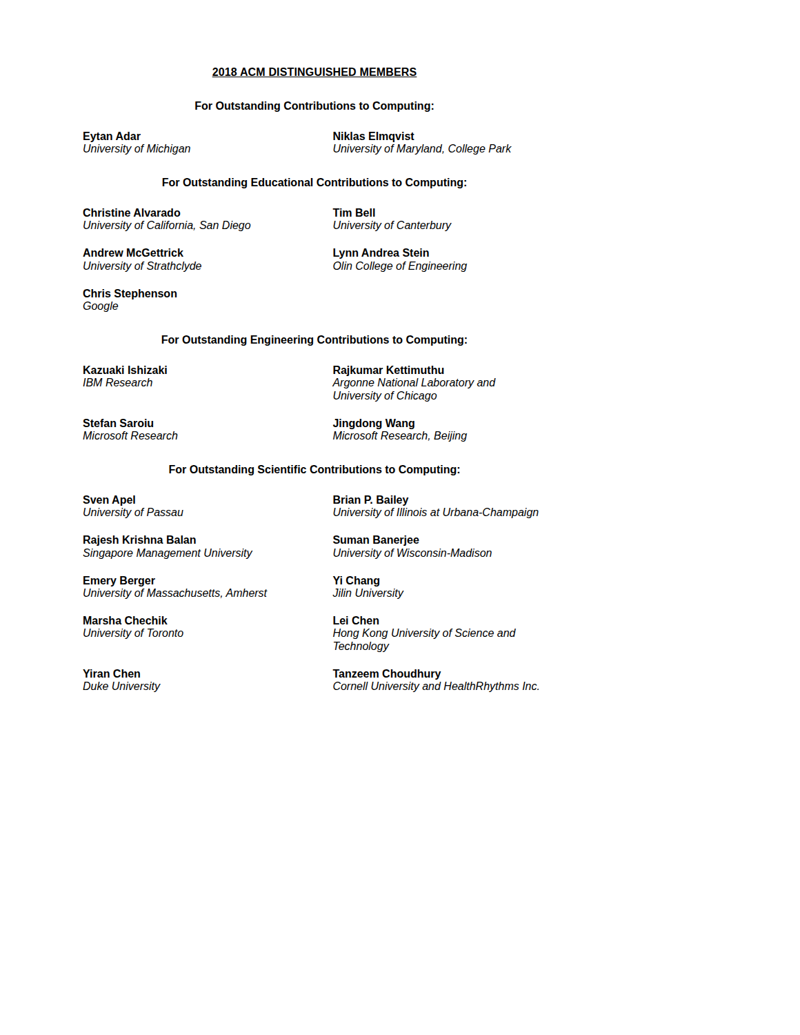2018 ACM DISTINGUISHED MEMBERS
For Outstanding Contributions to Computing:
Eytan Adar
University of Michigan
Niklas Elmqvist
University of Maryland, College Park
For Outstanding Educational Contributions to Computing:
Christine Alvarado
University of California, San Diego
Tim Bell
University of Canterbury
Andrew McGettrick
University of Strathclyde
Lynn Andrea Stein
Olin College of Engineering
Chris Stephenson
Google
For Outstanding Engineering Contributions to Computing:
Kazuaki Ishizaki
IBM Research
Rajkumar Kettimuthu
Argonne National Laboratory and University of Chicago
Stefan Saroiu
Microsoft Research
Jingdong Wang
Microsoft Research, Beijing
For Outstanding Scientific Contributions to Computing:
Sven Apel
University of Passau
Brian P. Bailey
University of Illinois at Urbana-Champaign
Rajesh Krishna Balan
Singapore Management University
Suman Banerjee
University of Wisconsin-Madison
Emery Berger
University of Massachusetts, Amherst
Yi Chang
Jilin University
Marsha Chechik
University of Toronto
Lei Chen
Hong Kong University of Science and Technology
Yiran Chen
Duke University
Tanzeem Choudhury
Cornell University and HealthRhythms Inc.